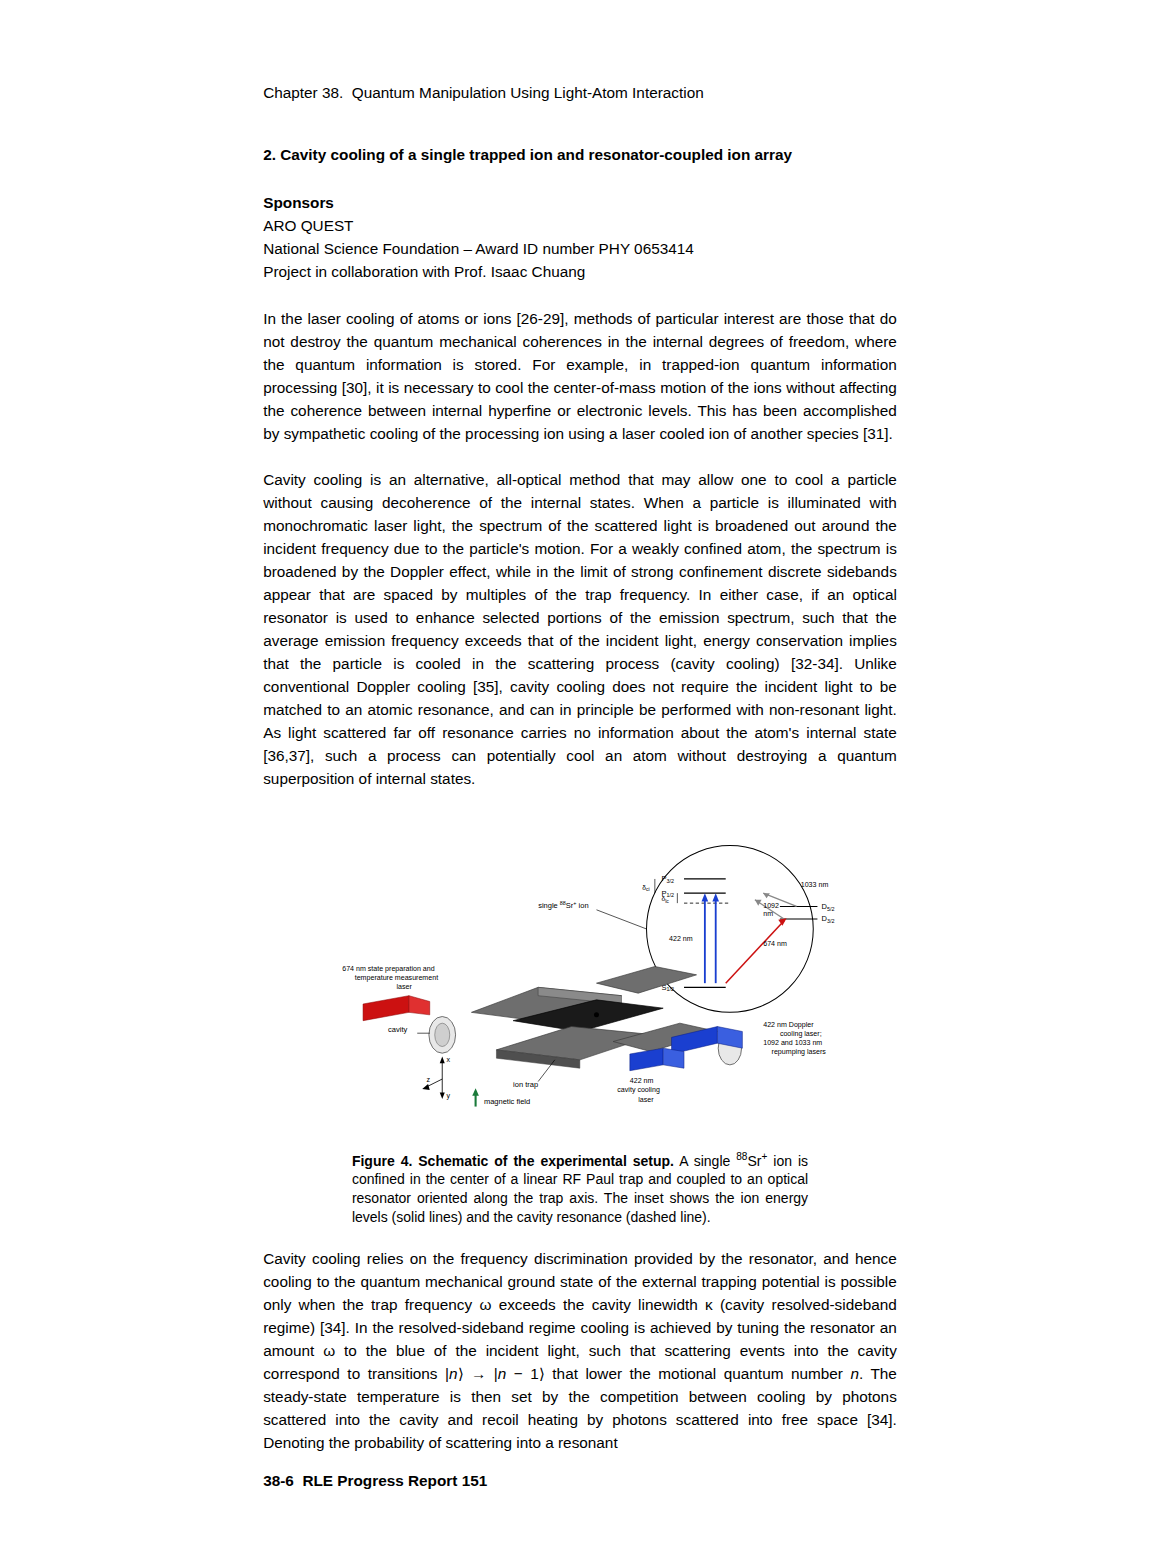Chapter 38. Quantum Manipulation Using Light-Atom Interaction
2. Cavity cooling of a single trapped ion and resonator-coupled ion array
Sponsors
ARO QUEST
National Science Foundation – Award ID number PHY 0653414
Project in collaboration with Prof. Isaac Chuang
In the laser cooling of atoms or ions [26-29], methods of particular interest are those that do not destroy the quantum mechanical coherences in the internal degrees of freedom, where the quantum information is stored. For example, in trapped-ion quantum information processing [30], it is necessary to cool the center-of-mass motion of the ions without affecting the coherence between internal hyperfine or electronic levels. This has been accomplished by sympathetic cooling of the processing ion using a laser cooled ion of another species [31].
Cavity cooling is an alternative, all-optical method that may allow one to cool a particle without causing decoherence of the internal states. When a particle is illuminated with monochromatic laser light, the spectrum of the scattered light is broadened out around the incident frequency due to the particle's motion. For a weakly confined atom, the spectrum is broadened by the Doppler effect, while in the limit of strong confinement discrete sidebands appear that are spaced by multiples of the trap frequency. In either case, if an optical resonator is used to enhance selected portions of the emission spectrum, such that the average emission frequency exceeds that of the incident light, energy conservation implies that the particle is cooled in the scattering process (cavity cooling) [32-34]. Unlike conventional Doppler cooling [35], cavity cooling does not require the incident light to be matched to an atomic resonance, and can in principle be performed with non-resonant light. As light scattered far off resonance carries no information about the atom's internal state [36,37], such a process can potentially cool an atom without destroying a quantum superposition of internal states.
P3/2 P1/2 δci δlc D5/2 D3/2 S1/2 1033 nm 1092 nm 422 nm 674 nm single 88Sr+ ion cavity 674 nm state preparation and temperature measurement laser 422 nm Doppler cooling laser; 1092 and 1033 nm repumping lasers 422 nm cavity cooling laser ion trap x z y magnetic field
Figure 4. Schematic of the experimental setup. A single 88Sr+ ion is confined in the center of a linear RF Paul trap and coupled to an optical resonator oriented along the trap axis. The inset shows the ion energy levels (solid lines) and the cavity resonance (dashed line).
Cavity cooling relies on the frequency discrimination provided by the resonator, and hence cooling to the quantum mechanical ground state of the external trapping potential is possible only when the trap frequency ω exceeds the cavity linewidth κ (cavity resolved-sideband regime) [34]. In the resolved-sideband regime cooling is achieved by tuning the resonator an amount ω to the blue of the incident light, such that scattering events into the cavity correspond to transitions |n⟩ → |n − 1⟩ that lower the motional quantum number n. The steady-state temperature is then set by the competition between cooling by photons scattered into the cavity and recoil heating by photons scattered into free space [34]. Denoting the probability of scattering into a resonant
38-6 RLE Progress Report 151